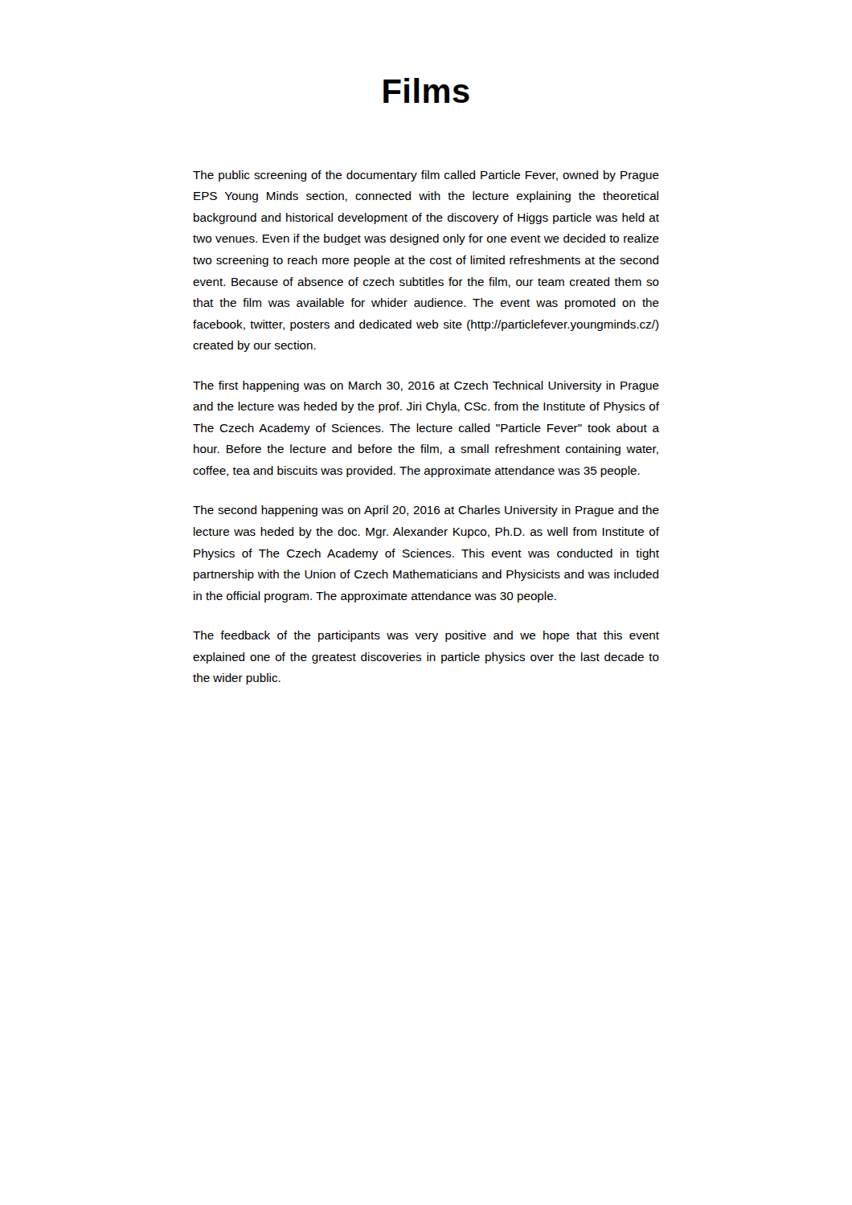Films
The public screening of the documentary film called Particle Fever, owned by Prague EPS Young Minds section, connected with the lecture explaining the theoretical background and historical development of the discovery of Higgs particle was held at two venues. Even if the budget was designed only for one event we decided to realize two screening to reach more people at the cost of limited refreshments at the second event. Because of absence of czech subtitles for the film, our team created them so that the film was available for whider audience. The event was promoted on the facebook, twitter, posters and dedicated web site (http://particlefever.youngminds.cz/) created by our section.
The first happening was on March 30, 2016 at Czech Technical University in Prague and the lecture was heded by the prof. Jiri Chyla, CSc. from the Institute of Physics of The Czech Academy of Sciences. The lecture called "Particle Fever" took about a hour. Before the lecture and before the film, a small refreshment containing water, coffee, tea and biscuits was provided. The approximate attendance was 35 people.
The second happening was on April 20, 2016 at Charles University in Prague and the lecture was heded by the doc. Mgr. Alexander Kupco, Ph.D. as well from Institute of Physics of The Czech Academy of Sciences. This event was conducted in tight partnership with the Union of Czech Mathematicians and Physicists and was included in the official program. The approximate attendance was 30 people.
The feedback of the participants was very positive and we hope that this event explained one of the greatest discoveries in particle physics over the last decade to the wider public.